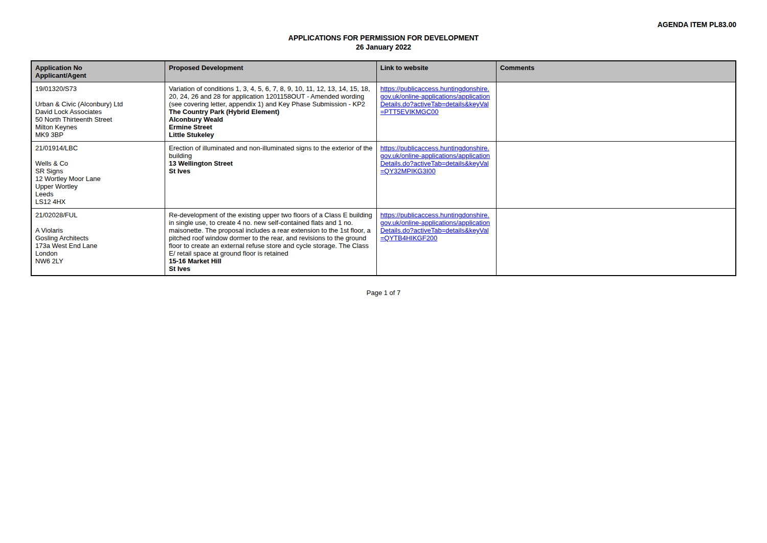AGENDA ITEM PL83.00
APPLICATIONS FOR PERMISSION FOR DEVELOPMENT
26 January 2022
| Application No Applicant/Agent | Proposed Development | Link to website | Comments |
| --- | --- | --- | --- |
| 19/01320/S73 Urban & Civic (Alconbury) Ltd David Lock Associates 50 North Thirteenth Street Milton Keynes MK9 3BP | Variation of conditions 1, 3, 4, 5, 6, 7, 8, 9, 10, 11, 12, 13, 14, 15, 18, 20, 24, 26 and 28 for application 1201158OUT - Amended wording (see covering letter, appendix 1) and Key Phase Submission - KP2 The Country Park (Hybrid Element) Alconbury Weald Ermine Street Little Stukeley | https://publicaccess.huntingdonshire.gov.uk/online-applications/applicationDetails.do?activeTab=details&keyVal=PTT5EVIKMGC00 | |
| 21/01914/LBC Wells & Co SR Signs 12 Wortley Moor Lane Upper Wortley Leeds LS12 4HX | Erection of illuminated and non-illuminated signs to the exterior of the building 13 Wellington Street St Ives | https://publicaccess.huntingdonshire.gov.uk/online-applications/applicationDetails.do?activeTab=details&keyVal=QY32MPIKG3I00 | |
| 21/02028/FUL A Violaris Gosling Architects 173a West End Lane London NW6 2LY | Re-development of the existing upper two floors of a Class E building in single use, to create 4 no. new self-contained flats and 1 no. maisonette. The proposal includes a rear extension to the 1st floor, a pitched roof window dormer to the rear, and revisions to the ground floor to create an external refuse store and cycle storage. The Class E/ retail space at ground floor is retained 15-16 Market Hill St Ives | https://publicaccess.huntingdonshire.gov.uk/online-applications/applicationDetails.do?activeTab=details&keyVal=QYTB4HIKGF200 | |
Page 1 of 7